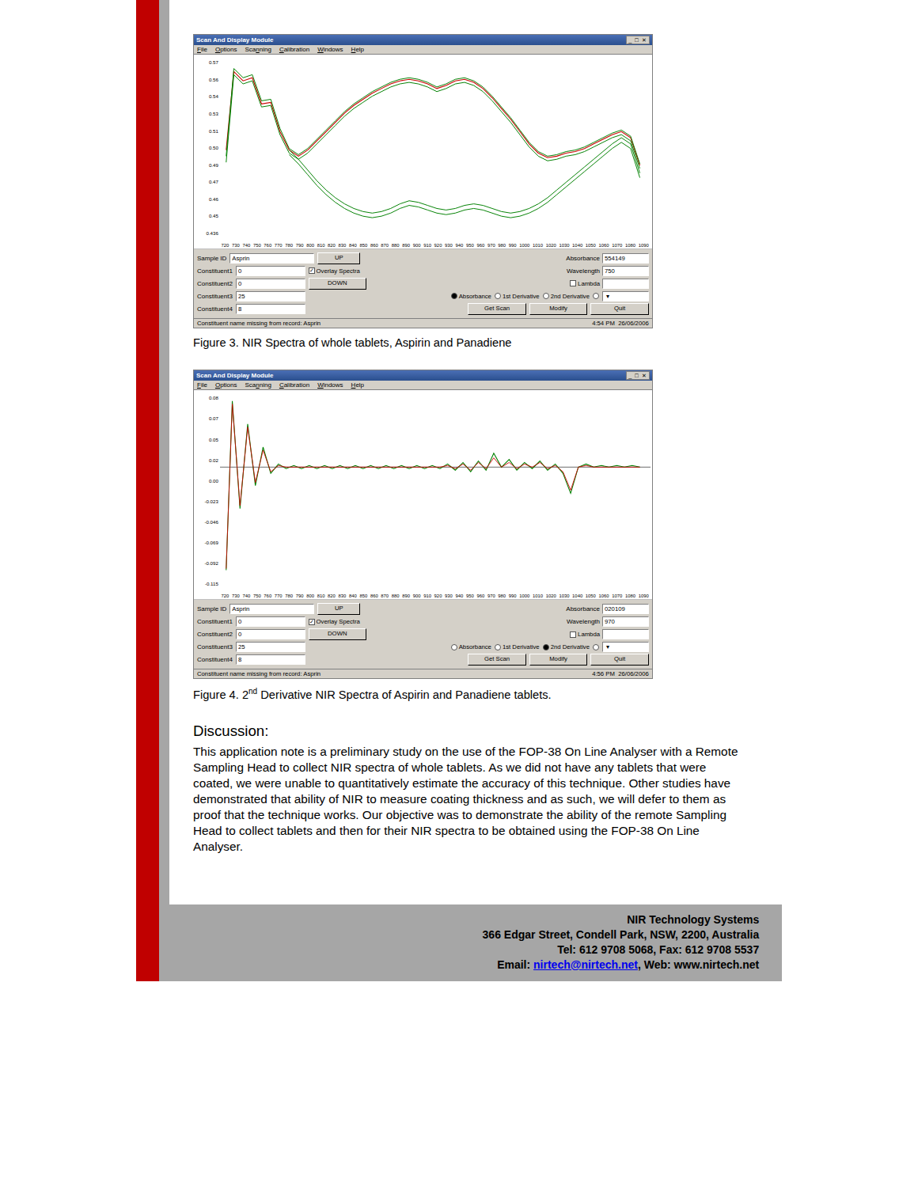Scan And Display Module
_ □ ✕
File Options Scanning Calibration Windows Help
0.57
0.56
0.54
0.53
0.51
0.50
0.49
0.47
0.46
0.45
0.436
7207307407507607707807908008108208308408508608708808909009109209309409509609709809901000101010201030104010501060107010801090
Sample ID Asprin UP Absorbance 554149
Constituent1 0 Overlay Spectra Wavelength 750
Constituent2 0 DOWN Lambda
Constituent3 25 Absorbance 1st Derivative 2nd Derivative ▾
Constituent4 8 Get Scan Modify Quit
Constituent name missing from record: Asprin 4:54 PM 26/06/2006
Figure 3. NIR Spectra of whole tablets, Aspirin and Panadiene
Scan And Display Module
_ □ ✕
File Options Scanning Calibration Windows Help
0.08
0.07
0.05
0.02
0.00
-0.023
-0.046
-0.069
-0.092
-0.115
7207307407507607707807908008108208308408508608708808909009109209309409509609709809901000101010201030104010501060107010801090
Sample ID Asprin UP Absorbance 020109
Constituent1 0 Overlay Spectra Wavelength 970
Constituent2 0 DOWN Lambda
Constituent3 25 Absorbance 1st Derivative 2nd Derivative ▾
Constituent4 8 Get Scan Modify Quit
Constituent name missing from record: Asprin 4:56 PM 26/06/2006
Figure 4. 2nd Derivative NIR Spectra of Aspirin and Panadiene tablets.
Discussion:
This application note is a preliminary study on the use of the FOP-38 On Line Analyser with a Remote Sampling Head to collect NIR spectra of whole tablets. As we did not have any tablets that were coated, we were unable to quantitatively estimate the accuracy of this technique. Other studies have demonstrated that ability of NIR to measure coating thickness and as such, we will defer to them as proof that the technique works. Our objective was to demonstrate the ability of the remote Sampling Head to collect tablets and then for their NIR spectra to be obtained using the FOP-38 On Line Analyser.
NIR Technology Systems
366 Edgar Street, Condell Park, NSW, 2200, Australia
Tel: 612 9708 5068, Fax: 612 9708 5537
Email: nirtech@nirtech.net, Web: www.nirtech.net